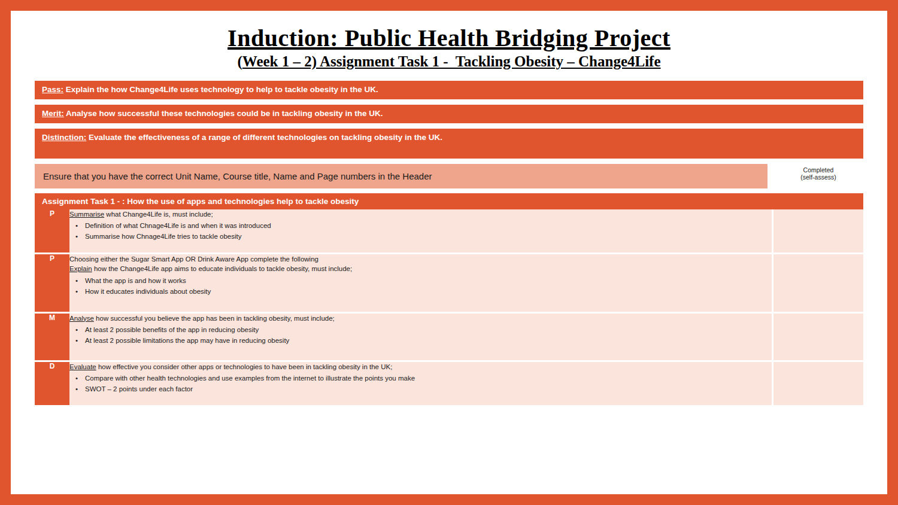Induction: Public Health Bridging Project
(Week 1 – 2) Assignment Task 1 - Tackling Obesity – Change4Life
Pass: Explain the how Change4Life uses technology to help to tackle obesity in the UK.
Merit: Analyse how successful these technologies could be in tackling obesity in the UK.
Distinction: Evaluate the effectiveness of a range of different technologies on tackling obesity in the UK.
Ensure that you have the correct Unit Name, Course title, Name and Page numbers in the Header
Completed
(self-assess)
Assignment Task 1 - : How the use of apps and technologies help to tackle obesity
| P | Summarise what Change4Life is, must include; Definition of what Chnage4Life is and when it was introduced Summarise how Chnage4Life tries to tackle obesity | |
| P | Choosing either the Sugar Smart App OR Drink Aware App complete the following Explain how the Change4Life app aims to educate individuals to tackle obesity, must include; What the app is and how it works How it educates individuals about obesity | |
| M | Analyse how successful you believe the app has been in tackling obesity, must include; At least 2 possible benefits of the app in reducing obesity At least 2 possible limitations the app may have in reducing obesity | |
| D | Evaluate how effective you consider other apps or technologies to have been in tackling obesity in the UK; Compare with other health technologies and use examples from the internet to illustrate the points you make SWOT – 2 points under each factor | |